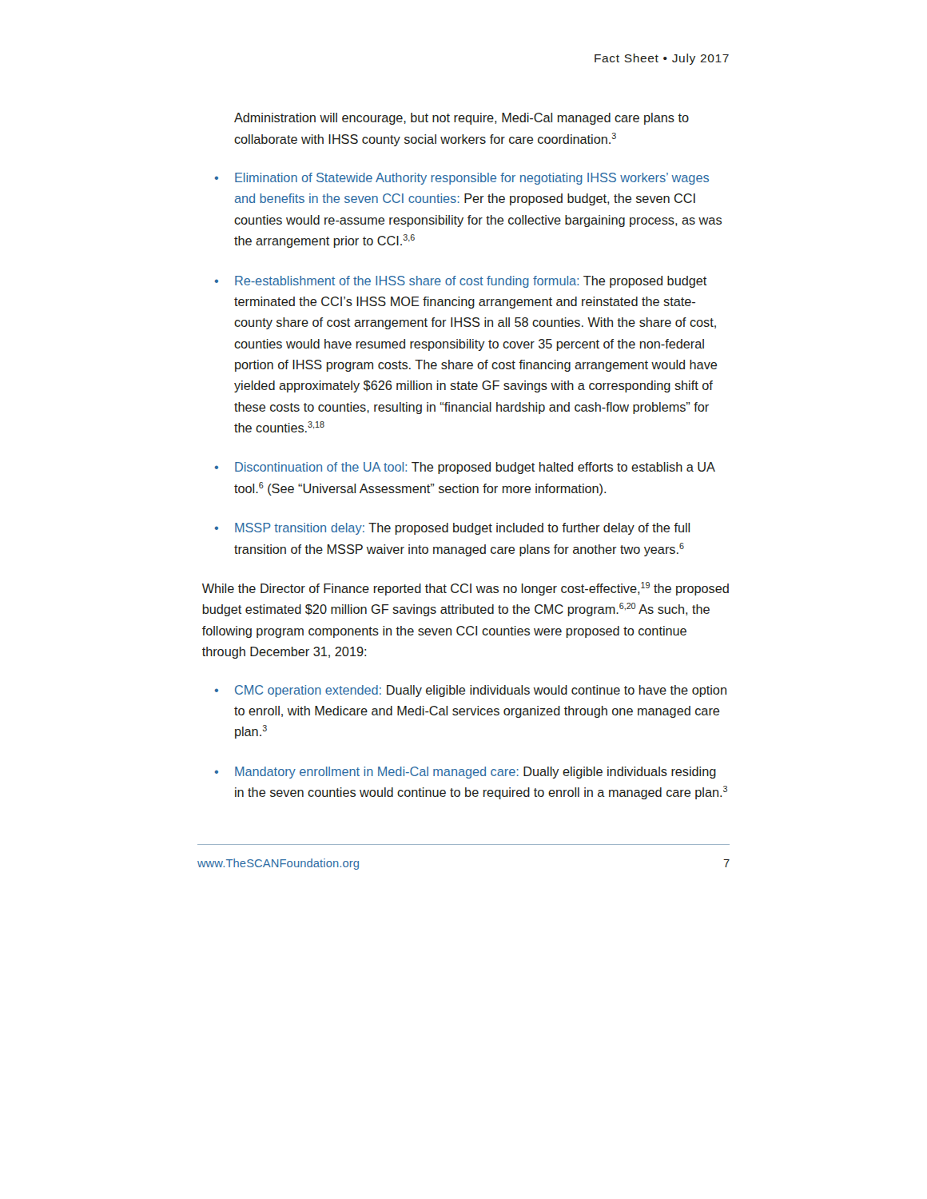Fact Sheet • July 2017
Administration will encourage, but not require, Medi-Cal managed care plans to collaborate with IHSS county social workers for care coordination.3
Elimination of Statewide Authority responsible for negotiating IHSS workers’ wages and benefits in the seven CCI counties: Per the proposed budget, the seven CCI counties would re-assume responsibility for the collective bargaining process, as was the arrangement prior to CCI.3,6
Re-establishment of the IHSS share of cost funding formula: The proposed budget terminated the CCI’s IHSS MOE financing arrangement and reinstated the state-county share of cost arrangement for IHSS in all 58 counties. With the share of cost, counties would have resumed responsibility to cover 35 percent of the non-federal portion of IHSS program costs. The share of cost financing arrangement would have yielded approximately $626 million in state GF savings with a corresponding shift of these costs to counties, resulting in “financial hardship and cash-flow problems” for the counties.3,18
Discontinuation of the UA tool: The proposed budget halted efforts to establish a UA tool.6 (See “Universal Assessment” section for more information).
MSSP transition delay: The proposed budget included to further delay of the full transition of the MSSP waiver into managed care plans for another two years.6
While the Director of Finance reported that CCI was no longer cost-effective,19 the proposed budget estimated $20 million GF savings attributed to the CMC program.6,20 As such, the following program components in the seven CCI counties were proposed to continue through December 31, 2019:
CMC operation extended: Dually eligible individuals would continue to have the option to enroll, with Medicare and Medi-Cal services organized through one managed care plan.3
Mandatory enrollment in Medi-Cal managed care: Dually eligible individuals residing in the seven counties would continue to be required to enroll in a managed care plan.3
www.TheSCANFoundation.org 7